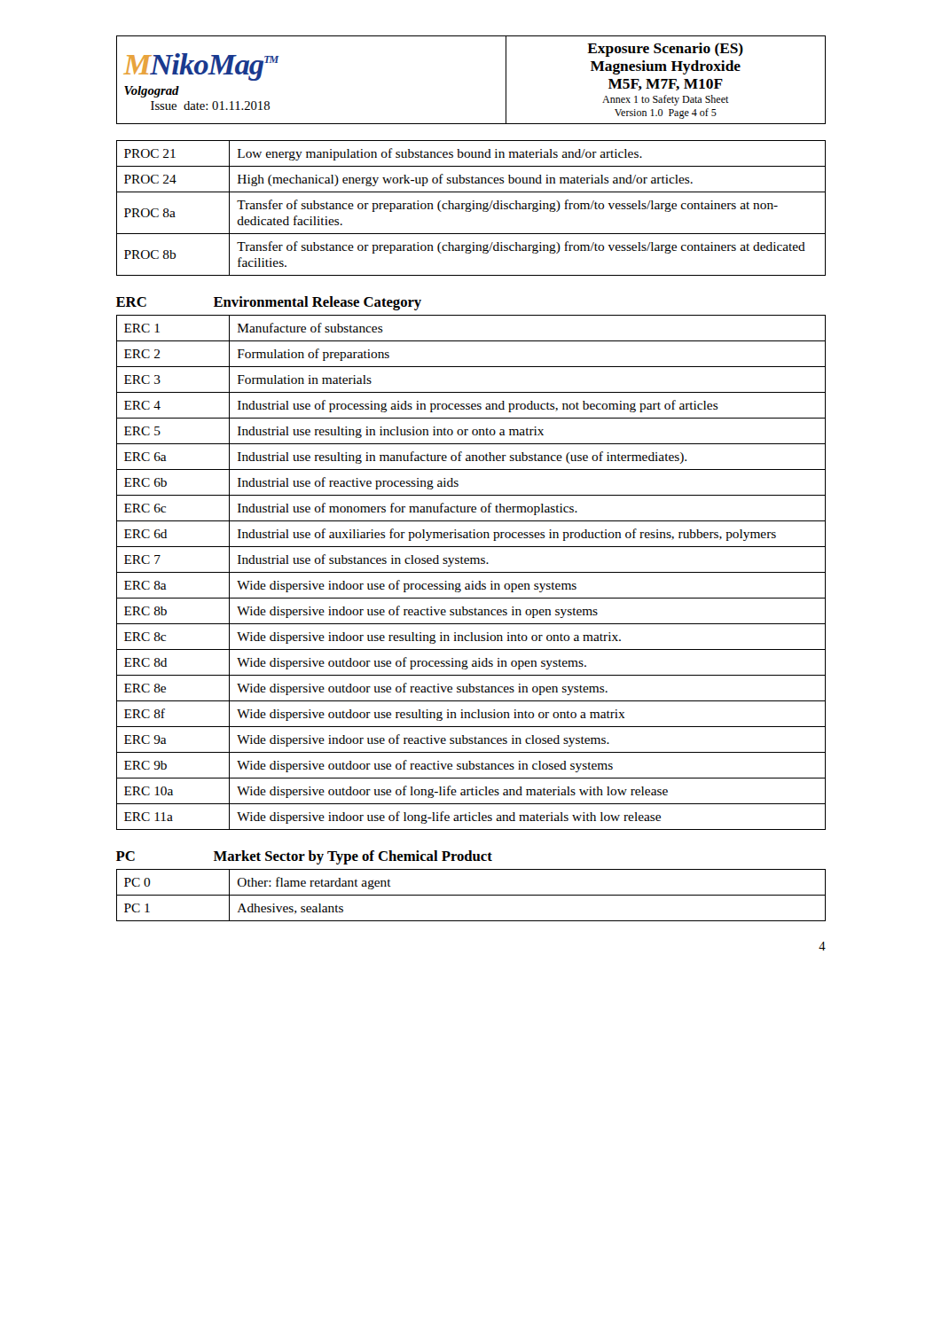| M NikoMag TM Volgograd Issue date: 01.11.2018 | Exposure Scenario (ES) Magnesium Hydroxide M5F, M7F, M10F Annex 1 to Safety Data Sheet Version 1.0 Page 4 of 5 |
| PROC 21 | Low energy manipulation of substances bound in materials and/or articles. |
| PROC 24 | High (mechanical) energy work-up of substances bound in materials and/or articles. |
| PROC 8a | Transfer of substance or preparation (charging/discharging) from/to vessels/large containers at non-dedicated facilities. |
| PROC 8b | Transfer of substance or preparation (charging/discharging) from/to vessels/large containers at dedicated facilities. |
ERCEnvironmental Release Category
| ERC 1 | Manufacture of substances |
| ERC 2 | Formulation of preparations |
| ERC 3 | Formulation in materials |
| ERC 4 | Industrial use of processing aids in processes and products, not becoming part of articles |
| ERC 5 | Industrial use resulting in inclusion into or onto a matrix |
| ERC 6a | Industrial use resulting in manufacture of another substance (use of intermediates). |
| ERC 6b | Industrial use of reactive processing aids |
| ERC 6c | Industrial use of monomers for manufacture of thermoplastics. |
| ERC 6d | Industrial use of auxiliaries for polymerisation processes in production of resins, rubbers, polymers |
| ERC 7 | Industrial use of substances in closed systems. |
| ERC 8a | Wide dispersive indoor use of processing aids in open systems |
| ERC 8b | Wide dispersive indoor use of reactive substances in open systems |
| ERC 8c | Wide dispersive indoor use resulting in inclusion into or onto a matrix. |
| ERC 8d | Wide dispersive outdoor use of processing aids in open systems. |
| ERC 8e | Wide dispersive outdoor use of reactive substances in open systems. |
| ERC 8f | Wide dispersive outdoor use resulting in inclusion into or onto a matrix |
| ERC 9a | Wide dispersive indoor use of reactive substances in closed systems. |
| ERC 9b | Wide dispersive outdoor use of reactive substances in closed systems |
| ERC 10a | Wide dispersive outdoor use of long-life articles and materials with low release |
| ERC 11a | Wide dispersive indoor use of long-life articles and materials with low release |
PCMarket Sector by Type of Chemical Product
| PC 0 | Other: flame retardant agent |
| PC 1 | Adhesives, sealants |
4